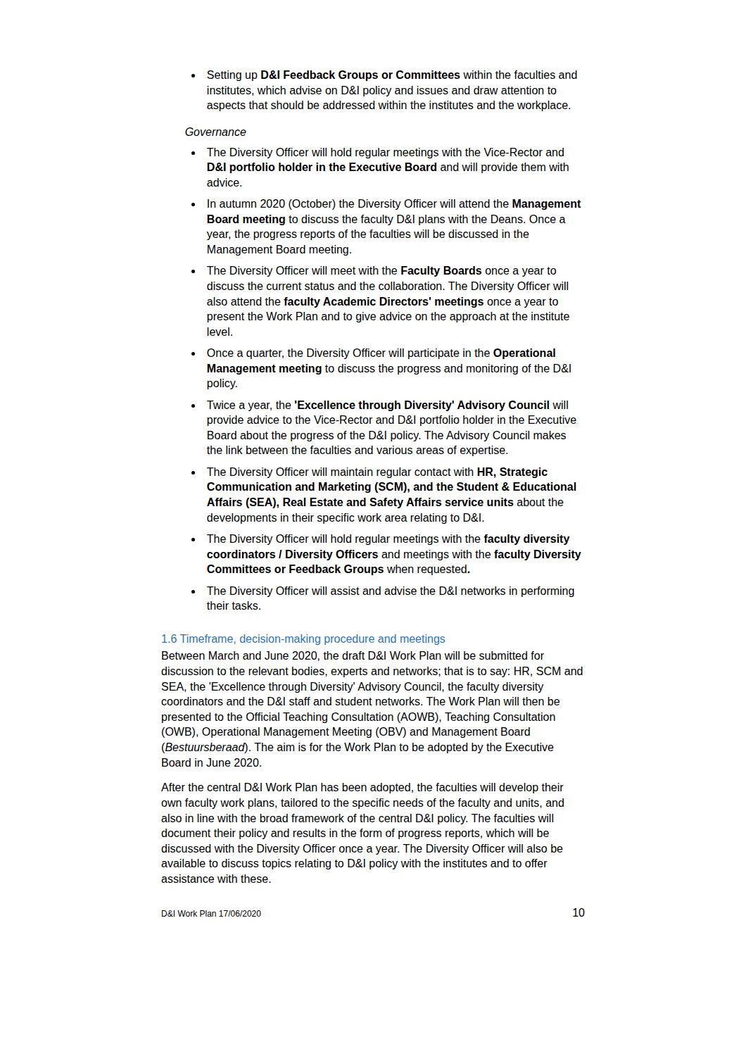Setting up D&I Feedback Groups or Committees within the faculties and institutes, which advise on D&I policy and issues and draw attention to aspects that should be addressed within the institutes and the workplace.
Governance
The Diversity Officer will hold regular meetings with the Vice-Rector and D&I portfolio holder in the Executive Board and will provide them with advice.
In autumn 2020 (October) the Diversity Officer will attend the Management Board meeting to discuss the faculty D&I plans with the Deans. Once a year, the progress reports of the faculties will be discussed in the Management Board meeting.
The Diversity Officer will meet with the Faculty Boards once a year to discuss the current status and the collaboration. The Diversity Officer will also attend the faculty Academic Directors' meetings once a year to present the Work Plan and to give advice on the approach at the institute level.
Once a quarter, the Diversity Officer will participate in the Operational Management meeting to discuss the progress and monitoring of the D&I policy.
Twice a year, the 'Excellence through Diversity' Advisory Council will provide advice to the Vice-Rector and D&I portfolio holder in the Executive Board about the progress of the D&I policy. The Advisory Council makes the link between the faculties and various areas of expertise.
The Diversity Officer will maintain regular contact with HR, Strategic Communication and Marketing (SCM), and the Student & Educational Affairs (SEA), Real Estate and Safety Affairs service units about the developments in their specific work area relating to D&I.
The Diversity Officer will hold regular meetings with the faculty diversity coordinators / Diversity Officers and meetings with the faculty Diversity Committees or Feedback Groups when requested.
The Diversity Officer will assist and advise the D&I networks in performing their tasks.
1.6 Timeframe, decision-making procedure and meetings
Between March and June 2020, the draft D&I Work Plan will be submitted for discussion to the relevant bodies, experts and networks; that is to say: HR, SCM and SEA, the 'Excellence through Diversity' Advisory Council, the faculty diversity coordinators and the D&I staff and student networks. The Work Plan will then be presented to the Official Teaching Consultation (AOWB), Teaching Consultation (OWB), Operational Management Meeting (OBV) and Management Board (Bestuursberaad). The aim is for the Work Plan to be adopted by the Executive Board in June 2020.
After the central D&I Work Plan has been adopted, the faculties will develop their own faculty work plans, tailored to the specific needs of the faculty and units, and also in line with the broad framework of the central D&I policy. The faculties will document their policy and results in the form of progress reports, which will be discussed with the Diversity Officer once a year. The Diversity Officer will also be available to discuss topics relating to D&I policy with the institutes and to offer assistance with these.
D&I Work Plan 17/06/2020 10